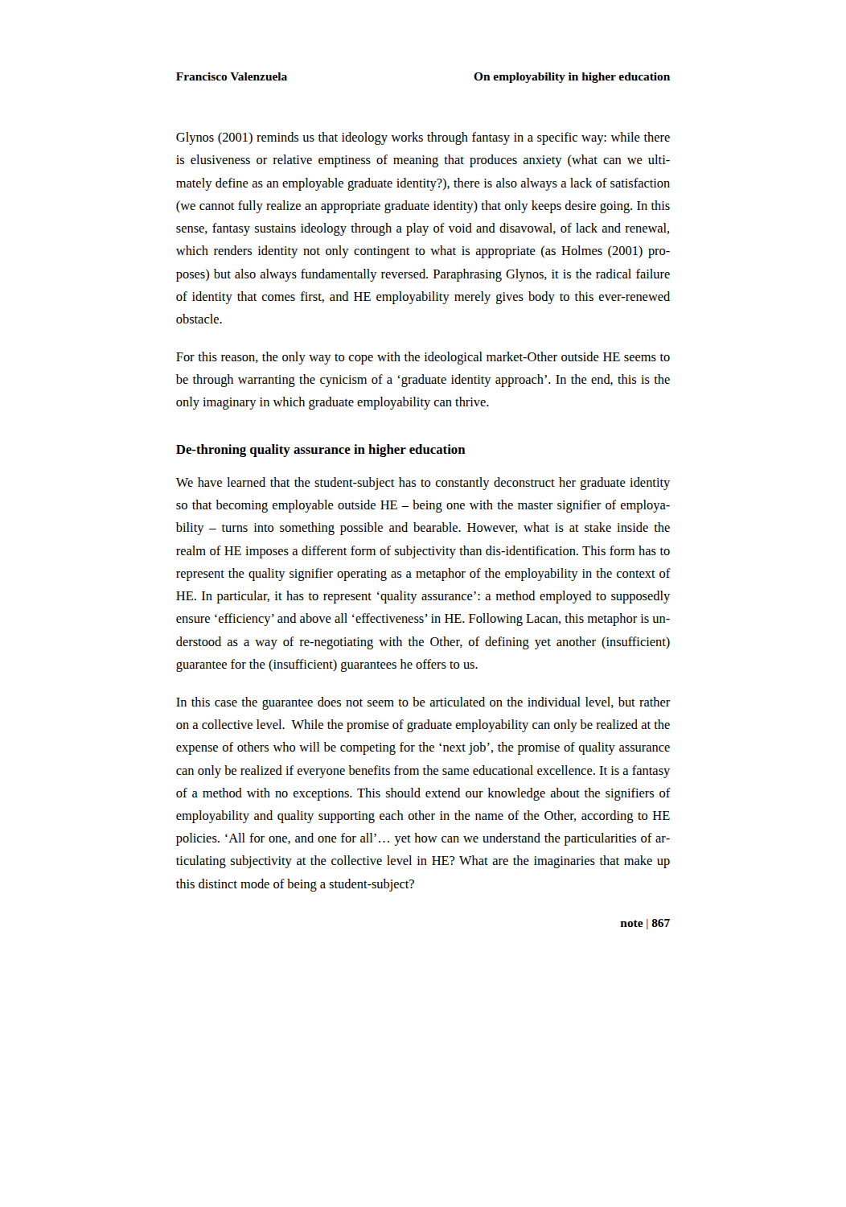Francisco Valenzuela On employability in higher education
Glynos (2001) reminds us that ideology works through fantasy in a specific way: while there is elusiveness or relative emptiness of meaning that produces anxiety (what can we ultimately define as an employable graduate identity?), there is also always a lack of satisfaction (we cannot fully realize an appropriate graduate identity) that only keeps desire going. In this sense, fantasy sustains ideology through a play of void and disavowal, of lack and renewal, which renders identity not only contingent to what is appropriate (as Holmes (2001) proposes) but also always fundamentally reversed. Paraphrasing Glynos, it is the radical failure of identity that comes first, and HE employability merely gives body to this ever-renewed obstacle.
For this reason, the only way to cope with the ideological market-Other outside HE seems to be through warranting the cynicism of a ‘graduate identity approach’. In the end, this is the only imaginary in which graduate employability can thrive.
De-throning quality assurance in higher education
We have learned that the student-subject has to constantly deconstruct her graduate identity so that becoming employable outside HE – being one with the master signifier of employability – turns into something possible and bearable. However, what is at stake inside the realm of HE imposes a different form of subjectivity than dis-identification. This form has to represent the quality signifier operating as a metaphor of the employability in the context of HE. In particular, it has to represent ‘quality assurance’: a method employed to supposedly ensure ‘efficiency’ and above all ‘effectiveness’ in HE. Following Lacan, this metaphor is understood as a way of re-negotiating with the Other, of defining yet another (insufficient) guarantee for the (insufficient) guarantees he offers to us.
In this case the guarantee does not seem to be articulated on the individual level, but rather on a collective level. While the promise of graduate employability can only be realized at the expense of others who will be competing for the ‘next job’, the promise of quality assurance can only be realized if everyone benefits from the same educational excellence. It is a fantasy of a method with no exceptions. This should extend our knowledge about the signifiers of employability and quality supporting each other in the name of the Other, according to HE policies. ‘All for one, and one for all’… yet how can we understand the particularities of articulating subjectivity at the collective level in HE? What are the imaginaries that make up this distinct mode of being a student-subject?
note | 867